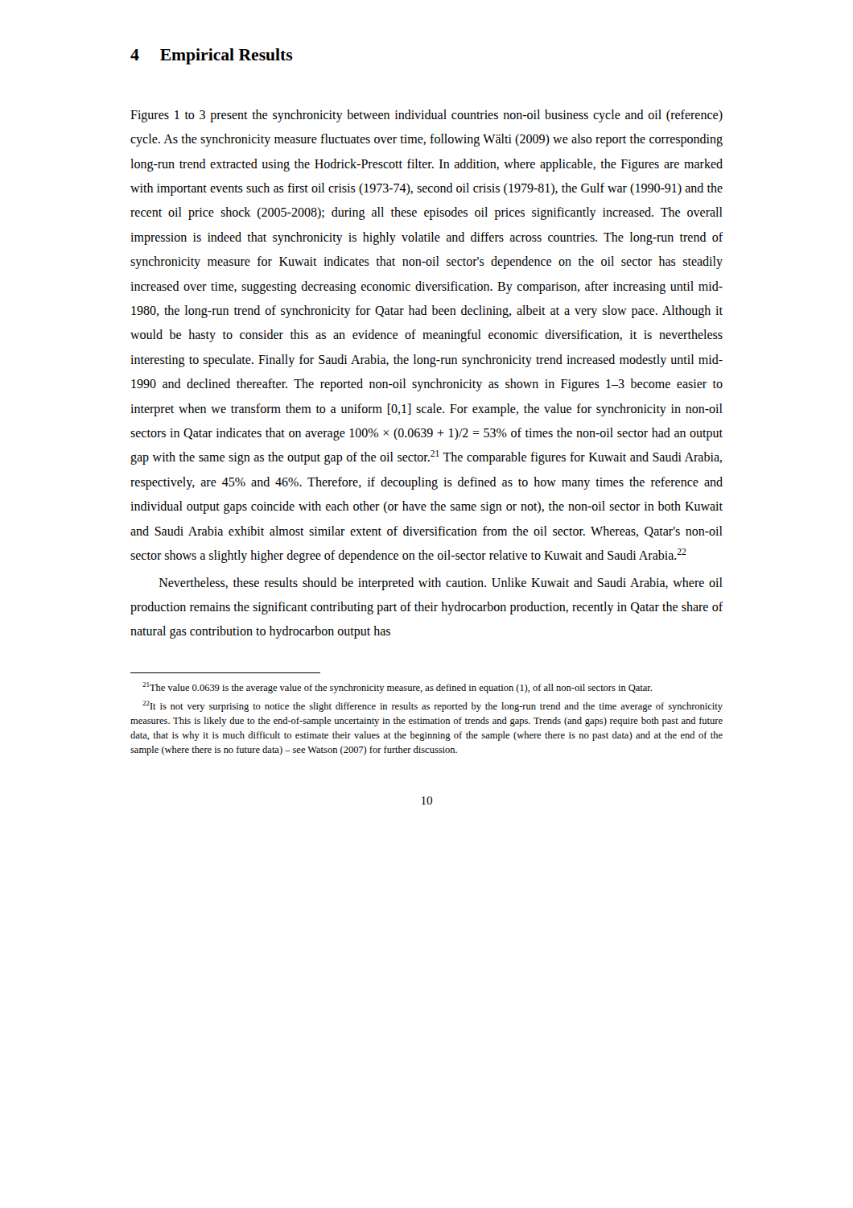4 Empirical Results
Figures 1 to 3 present the synchronicity between individual countries non-oil business cycle and oil (reference) cycle. As the synchronicity measure fluctuates over time, following Wälti (2009) we also report the corresponding long-run trend extracted using the Hodrick-Prescott filter. In addition, where applicable, the Figures are marked with important events such as first oil crisis (1973-74), second oil crisis (1979-81), the Gulf war (1990-91) and the recent oil price shock (2005-2008); during all these episodes oil prices significantly increased. The overall impression is indeed that synchronicity is highly volatile and differs across countries. The long-run trend of synchronicity measure for Kuwait indicates that non-oil sector's dependence on the oil sector has steadily increased over time, suggesting decreasing economic diversification. By comparison, after increasing until mid-1980, the long-run trend of synchronicity for Qatar had been declining, albeit at a very slow pace. Although it would be hasty to consider this as an evidence of meaningful economic diversification, it is nevertheless interesting to speculate. Finally for Saudi Arabia, the long-run synchronicity trend increased modestly until mid-1990 and declined thereafter. The reported non-oil synchronicity as shown in Figures 1–3 become easier to interpret when we transform them to a uniform [0,1] scale. For example, the value for synchronicity in non-oil sectors in Qatar indicates that on average 100% × (0.0639 + 1)/2 = 53% of times the non-oil sector had an output gap with the same sign as the output gap of the oil sector.21 The comparable figures for Kuwait and Saudi Arabia, respectively, are 45% and 46%. Therefore, if decoupling is defined as to how many times the reference and individual output gaps coincide with each other (or have the same sign or not), the non-oil sector in both Kuwait and Saudi Arabia exhibit almost similar extent of diversification from the oil sector. Whereas, Qatar's non-oil sector shows a slightly higher degree of dependence on the oil-sector relative to Kuwait and Saudi Arabia.22
Nevertheless, these results should be interpreted with caution. Unlike Kuwait and Saudi Arabia, where oil production remains the significant contributing part of their hydrocarbon production, recently in Qatar the share of natural gas contribution to hydrocarbon output has
21The value 0.0639 is the average value of the synchronicity measure, as defined in equation (1), of all non-oil sectors in Qatar.
22It is not very surprising to notice the slight difference in results as reported by the long-run trend and the time average of synchronicity measures. This is likely due to the end-of-sample uncertainty in the estimation of trends and gaps. Trends (and gaps) require both past and future data, that is why it is much difficult to estimate their values at the beginning of the sample (where there is no past data) and at the end of the sample (where there is no future data) – see Watson (2007) for further discussion.
10